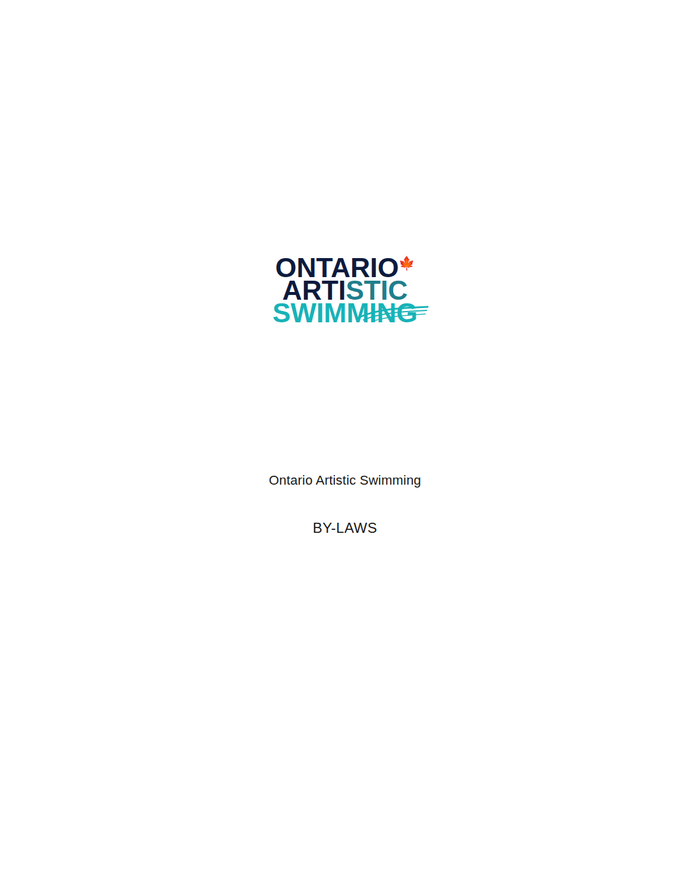ONTARIO🍁 ARTISTIC SWIMMING
Ontario Artistic Swimming
BY-LAWS